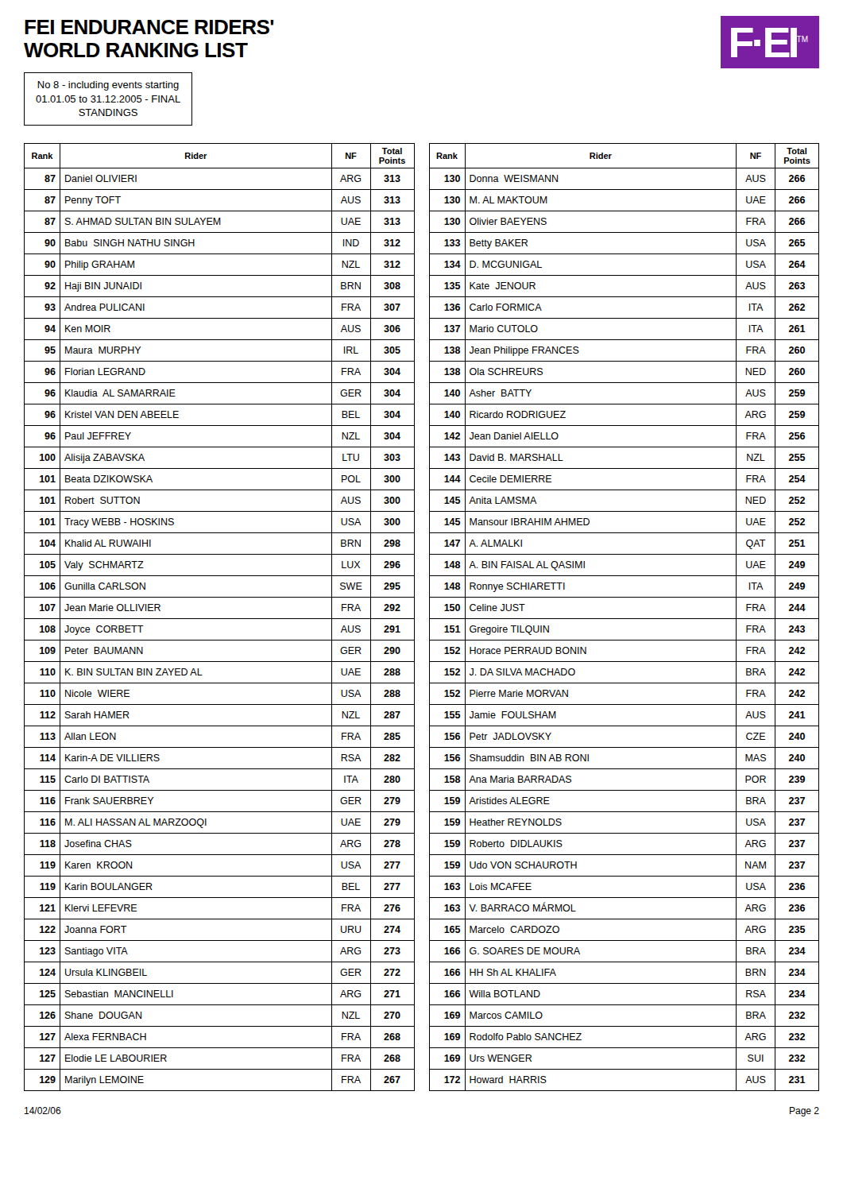FEI ENDURANCE RIDERS'
WORLD RANKING LIST
No 8 - including events starting
01.01.05 to 31.12.2005 - FINAL
STANDINGS
F·EITM
| Rank | Rider | NF | Total Points |
| --- | --- | --- | --- |
| 87 | Daniel OLIVIERI | ARG | 313 |
| 87 | Penny TOFT | AUS | 313 |
| 87 | S. AHMAD SULTAN BIN SULAYEM | UAE | 313 |
| 90 | Babu SINGH NATHU SINGH | IND | 312 |
| 90 | Philip GRAHAM | NZL | 312 |
| 92 | Haji BIN JUNAIDI | BRN | 308 |
| 93 | Andrea PULICANI | FRA | 307 |
| 94 | Ken MOIR | AUS | 306 |
| 95 | Maura MURPHY | IRL | 305 |
| 96 | Florian LEGRAND | FRA | 304 |
| 96 | Klaudia AL SAMARRAIE | GER | 304 |
| 96 | Kristel VAN DEN ABEELE | BEL | 304 |
| 96 | Paul JEFFREY | NZL | 304 |
| 100 | Alisija ZABAVSKA | LTU | 303 |
| 101 | Beata DZIKOWSKA | POL | 300 |
| 101 | Robert SUTTON | AUS | 300 |
| 101 | Tracy WEBB - HOSKINS | USA | 300 |
| 104 | Khalid AL RUWAIHI | BRN | 298 |
| 105 | Valy SCHMARTZ | LUX | 296 |
| 106 | Gunilla CARLSON | SWE | 295 |
| 107 | Jean Marie OLLIVIER | FRA | 292 |
| 108 | Joyce CORBETT | AUS | 291 |
| 109 | Peter BAUMANN | GER | 290 |
| 110 | K. BIN SULTAN BIN ZAYED AL | UAE | 288 |
| 110 | Nicole WIERE | USA | 288 |
| 112 | Sarah HAMER | NZL | 287 |
| 113 | Allan LEON | FRA | 285 |
| 114 | Karin-A DE VILLIERS | RSA | 282 |
| 115 | Carlo DI BATTISTA | ITA | 280 |
| 116 | Frank SAUERBREY | GER | 279 |
| 116 | M. ALI HASSAN AL MARZOOQI | UAE | 279 |
| 118 | Josefina CHAS | ARG | 278 |
| 119 | Karen KROON | USA | 277 |
| 119 | Karin BOULANGER | BEL | 277 |
| 121 | Klervi LEFEVRE | FRA | 276 |
| 122 | Joanna FORT | URU | 274 |
| 123 | Santiago VITA | ARG | 273 |
| 124 | Ursula KLINGBEIL | GER | 272 |
| 125 | Sebastian MANCINELLI | ARG | 271 |
| 126 | Shane DOUGAN | NZL | 270 |
| 127 | Alexa FERNBACH | FRA | 268 |
| 127 | Elodie LE LABOURIER | FRA | 268 |
| 129 | Marilyn LEMOINE | FRA | 267 |
| Rank | Rider | NF | Total Points |
| --- | --- | --- | --- |
| 130 | Donna WEISMANN | AUS | 266 |
| 130 | M. AL MAKTOUM | UAE | 266 |
| 130 | Olivier BAEYENS | FRA | 266 |
| 133 | Betty BAKER | USA | 265 |
| 134 | D. MCGUNIGAL | USA | 264 |
| 135 | Kate JENOUR | AUS | 263 |
| 136 | Carlo FORMICA | ITA | 262 |
| 137 | Mario CUTOLO | ITA | 261 |
| 138 | Jean Philippe FRANCES | FRA | 260 |
| 138 | Ola SCHREURS | NED | 260 |
| 140 | Asher BATTY | AUS | 259 |
| 140 | Ricardo RODRIGUEZ | ARG | 259 |
| 142 | Jean Daniel AIELLO | FRA | 256 |
| 143 | David B. MARSHALL | NZL | 255 |
| 144 | Cecile DEMIERRE | FRA | 254 |
| 145 | Anita LAMSMA | NED | 252 |
| 145 | Mansour IBRAHIM AHMED | UAE | 252 |
| 147 | A. ALMALKI | QAT | 251 |
| 148 | A. BIN FAISAL AL QASIMI | UAE | 249 |
| 148 | Ronnye SCHIARETTI | ITA | 249 |
| 150 | Celine JUST | FRA | 244 |
| 151 | Gregoire TILQUIN | FRA | 243 |
| 152 | Horace PERRAUD BONIN | FRA | 242 |
| 152 | J. DA SILVA MACHADO | BRA | 242 |
| 152 | Pierre Marie MORVAN | FRA | 242 |
| 155 | Jamie FOULSHAM | AUS | 241 |
| 156 | Petr JADLOVSKY | CZE | 240 |
| 156 | Shamsuddin BIN AB RONI | MAS | 240 |
| 158 | Ana Maria BARRADAS | POR | 239 |
| 159 | Aristides ALEGRE | BRA | 237 |
| 159 | Heather REYNOLDS | USA | 237 |
| 159 | Roberto DIDLAUKIS | ARG | 237 |
| 159 | Udo VON SCHAUROTH | NAM | 237 |
| 163 | Lois MCAFEE | USA | 236 |
| 163 | V. BARRACO MÁRMOL | ARG | 236 |
| 165 | Marcelo CARDOZO | ARG | 235 |
| 166 | G. SOARES DE MOURA | BRA | 234 |
| 166 | HH Sh AL KHALIFA | BRN | 234 |
| 166 | Willa BOTLAND | RSA | 234 |
| 169 | Marcos CAMILO | BRA | 232 |
| 169 | Rodolfo Pablo SANCHEZ | ARG | 232 |
| 169 | Urs WENGER | SUI | 232 |
| 172 | Howard HARRIS | AUS | 231 |
14/02/06
Page 2